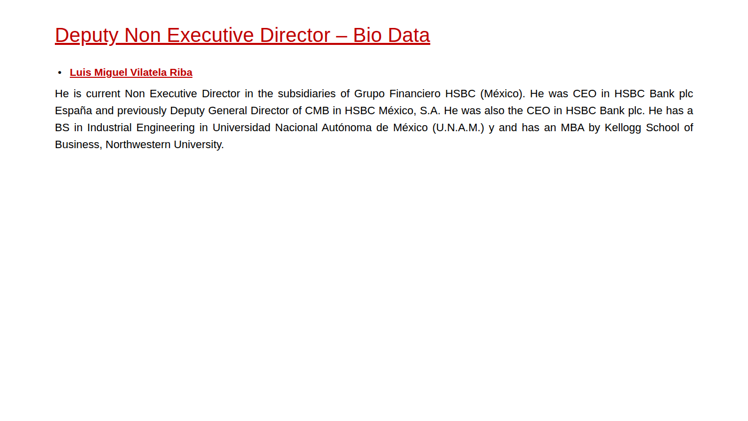Deputy Non Executive Director – Bio Data
Luis Miguel Vilatela Riba
He is current Non Executive Director in the subsidiaries of Grupo Financiero HSBC (México). He was CEO in HSBC Bank plc España and previously Deputy General Director of CMB in HSBC México, S.A. He was also the CEO in HSBC Bank plc. He has a BS in Industrial Engineering in Universidad Nacional Autónoma de México (U.N.A.M.) y and has an MBA by Kellogg School of Business, Northwestern University.